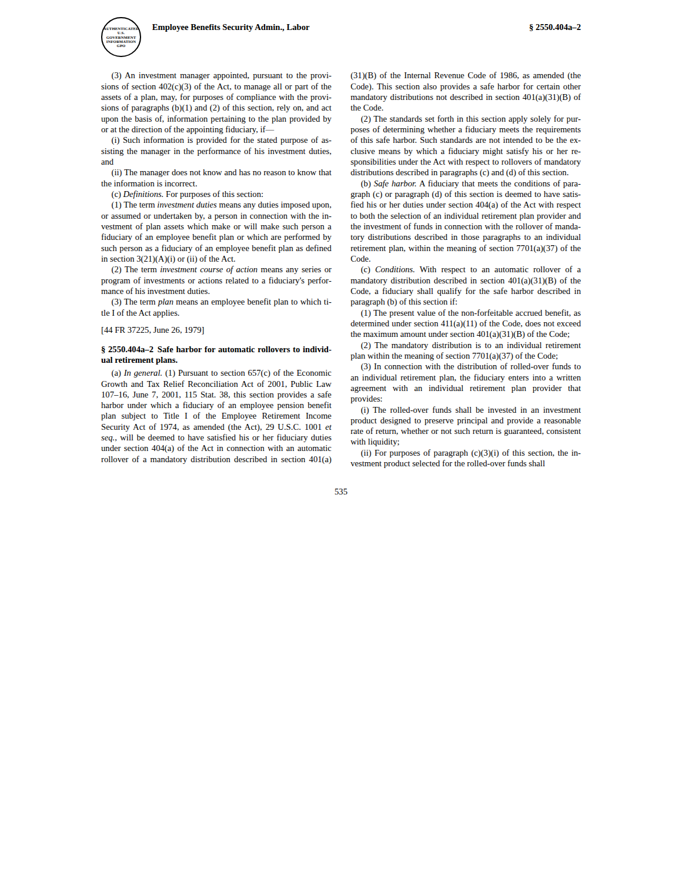Authenticated
U.S. Government
Information
GPO
Employee Benefits Security Admin., Labor § 2550.404a–2
(3) An investment manager appointed, pursuant to the provisions of section 402(c)(3) of the Act, to manage all or part of the assets of a plan, may, for purposes of compliance with the provisions of paragraphs (b)(1) and (2) of this section, rely on, and act upon the basis of, information pertaining to the plan provided by or at the direction of the appointing fiduciary, if—
(i) Such information is provided for the stated purpose of assisting the manager in the performance of his investment duties, and
(ii) The manager does not know and has no reason to know that the information is incorrect.
(c) Definitions. For purposes of this section:
(1) The term investment duties means any duties imposed upon, or assumed or undertaken by, a person in connection with the investment of plan assets which make or will make such person a fiduciary of an employee benefit plan or which are performed by such person as a fiduciary of an employee benefit plan as defined in section 3(21)(A)(i) or (ii) of the Act.
(2) The term investment course of action means any series or program of investments or actions related to a fiduciary's performance of his investment duties.
(3) The term plan means an employee benefit plan to which title I of the Act applies.
[44 FR 37225, June 26, 1979]
§ 2550.404a–2 Safe harbor for automatic rollovers to individual retirement plans.
(a) In general. (1) Pursuant to section 657(c) of the Economic Growth and Tax Relief Reconciliation Act of 2001, Public Law 107–16, June 7, 2001, 115 Stat. 38, this section provides a safe harbor under which a fiduciary of an employee pension benefit plan subject to Title I of the Employee Retirement Income Security Act of 1974, as amended (the Act), 29 U.S.C. 1001 et seq., will be deemed to have satisfied his or her fiduciary duties under section 404(a) of the Act in connection with an automatic rollover of a mandatory distribution described in section 401(a)(31)(B) of the Internal Revenue Code of 1986, as amended (the Code). This section also provides a safe harbor for certain other mandatory distributions not described in section 401(a)(31)(B) of the Code.
(2) The standards set forth in this section apply solely for purposes of determining whether a fiduciary meets the requirements of this safe harbor. Such standards are not intended to be the exclusive means by which a fiduciary might satisfy his or her responsibilities under the Act with respect to rollovers of mandatory distributions described in paragraphs (c) and (d) of this section.
(b) Safe harbor. A fiduciary that meets the conditions of paragraph (c) or paragraph (d) of this section is deemed to have satisfied his or her duties under section 404(a) of the Act with respect to both the selection of an individual retirement plan provider and the investment of funds in connection with the rollover of mandatory distributions described in those paragraphs to an individual retirement plan, within the meaning of section 7701(a)(37) of the Code.
(c) Conditions. With respect to an automatic rollover of a mandatory distribution described in section 401(a)(31)(B) of the Code, a fiduciary shall qualify for the safe harbor described in paragraph (b) of this section if:
(1) The present value of the non-forfeitable accrued benefit, as determined under section 411(a)(11) of the Code, does not exceed the maximum amount under section 401(a)(31)(B) of the Code;
(2) The mandatory distribution is to an individual retirement plan within the meaning of section 7701(a)(37) of the Code;
(3) In connection with the distribution of rolled-over funds to an individual retirement plan, the fiduciary enters into a written agreement with an individual retirement plan provider that provides:
(i) The rolled-over funds shall be invested in an investment product designed to preserve principal and provide a reasonable rate of return, whether or not such return is guaranteed, consistent with liquidity;
(ii) For purposes of paragraph (c)(3)(i) of this section, the investment product selected for the rolled-over funds shall
535